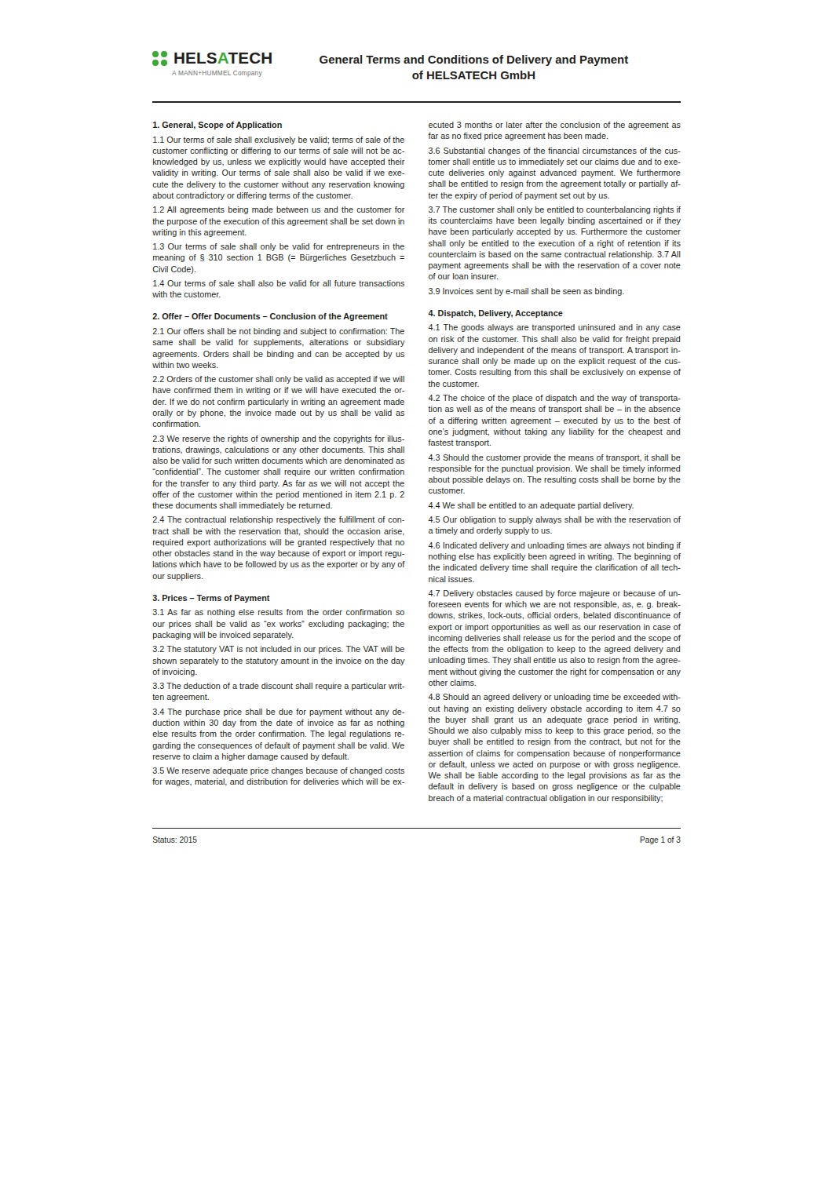HELSATECH
A MANN+HUMMEL Company
General Terms and Conditions of Delivery and Payment
of HELSATECH GmbH
1. General, Scope of Application
1.1 Our terms of sale shall exclusively be valid; terms of sale of the customer conflicting or differing to our terms of sale will not be acknowledged by us, unless we explicitly would have accepted their validity in writing. Our terms of sale shall also be valid if we execute the delivery to the customer without any reservation knowing about contradictory or differing terms of the customer.
1.2 All agreements being made between us and the customer for the purpose of the execution of this agreement shall be set down in writing in this agreement.
1.3 Our terms of sale shall only be valid for entrepreneurs in the meaning of § 310 section 1 BGB (= Bürgerliches Gesetzbuch = Civil Code).
1.4 Our terms of sale shall also be valid for all future transactions with the customer.
2. Offer – Offer Documents – Conclusion of the Agreement
2.1 Our offers shall be not binding and subject to confirmation: The same shall be valid for supplements, alterations or subsidiary agreements. Orders shall be binding and can be accepted by us within two weeks.
2.2 Orders of the customer shall only be valid as accepted if we will have confirmed them in writing or if we will have executed the order. If we do not confirm particularly in writing an agreement made orally or by phone, the invoice made out by us shall be valid as confirmation.
2.3 We reserve the rights of ownership and the copyrights for illustrations, drawings, calculations or any other documents. This shall also be valid for such written documents which are denominated as “confidential”. The customer shall require our written confirmation for the transfer to any third party. As far as we will not accept the offer of the customer within the period mentioned in item 2.1 p. 2 these documents shall immediately be returned.
2.4 The contractual relationship respectively the fulfillment of contract shall be with the reservation that, should the occasion arise, required export authorizations will be granted respectively that no other obstacles stand in the way because of export or import regulations which have to be followed by us as the exporter or by any of our suppliers.
3. Prices – Terms of Payment
3.1 As far as nothing else results from the order confirmation so our prices shall be valid as “ex works” excluding packaging; the packaging will be invoiced separately.
3.2 The statutory VAT is not included in our prices. The VAT will be shown separately to the statutory amount in the invoice on the day of invoicing.
3.3 The deduction of a trade discount shall require a particular written agreement.
3.4 The purchase price shall be due for payment without any deduction within 30 day from the date of invoice as far as nothing else results from the order confirmation. The legal regulations regarding the consequences of default of payment shall be valid. We reserve to claim a higher damage caused by default.
3.5 We reserve adequate price changes because of changed costs for wages, material, and distribution for deliveries which will be executed 3 months or later after the conclusion of the agreement as far as no fixed price agreement has been made.
3.6 Substantial changes of the financial circumstances of the customer shall entitle us to immediately set our claims due and to execute deliveries only against advanced payment. We furthermore shall be entitled to resign from the agreement totally or partially after the expiry of period of payment set out by us.
3.7 The customer shall only be entitled to counterbalancing rights if its counterclaims have been legally binding ascertained or if they have been particularly accepted by us. Furthermore the customer shall only be entitled to the execution of a right of retention if its counterclaim is based on the same contractual relationship. 3.7 All payment agreements shall be with the reservation of a cover note of our loan insurer.
3.9 Invoices sent by e-mail shall be seen as binding.
4. Dispatch, Delivery, Acceptance
4.1 The goods always are transported uninsured and in any case on risk of the customer. This shall also be valid for freight prepaid delivery and independent of the means of transport. A transport insurance shall only be made up on the explicit request of the customer. Costs resulting from this shall be exclusively on expense of the customer.
4.2 The choice of the place of dispatch and the way of transportation as well as of the means of transport shall be – in the absence of a differing written agreement – executed by us to the best of one’s judgment, without taking any liability for the cheapest and fastest transport.
4.3 Should the customer provide the means of transport, it shall be responsible for the punctual provision. We shall be timely informed about possible delays on. The resulting costs shall be borne by the customer.
4.4 We shall be entitled to an adequate partial delivery.
4.5 Our obligation to supply always shall be with the reservation of a timely and orderly supply to us.
4.6 Indicated delivery and unloading times are always not binding if nothing else has explicitly been agreed in writing. The beginning of the indicated delivery time shall require the clarification of all technical issues.
4.7 Delivery obstacles caused by force majeure or because of unforeseen events for which we are not responsible, as, e. g. breakdowns, strikes, lock-outs, official orders, belated discontinuance of export or import opportunities as well as our reservation in case of incoming deliveries shall release us for the period and the scope of the effects from the obligation to keep to the agreed delivery and unloading times. They shall entitle us also to resign from the agreement without giving the customer the right for compensation or any other claims.
4.8 Should an agreed delivery or unloading time be exceeded without having an existing delivery obstacle according to item 4.7 so the buyer shall grant us an adequate grace period in writing. Should we also culpably miss to keep to this grace period, so the buyer shall be entitled to resign from the contract, but not for the assertion of claims for compensation because of nonperformance or default, unless we acted on purpose or with gross negligence. We shall be liable according to the legal provisions as far as the default in delivery is based on gross negligence or the culpable breach of a material contractual obligation in our responsibility;
Status: 2015
Page 1 of 3